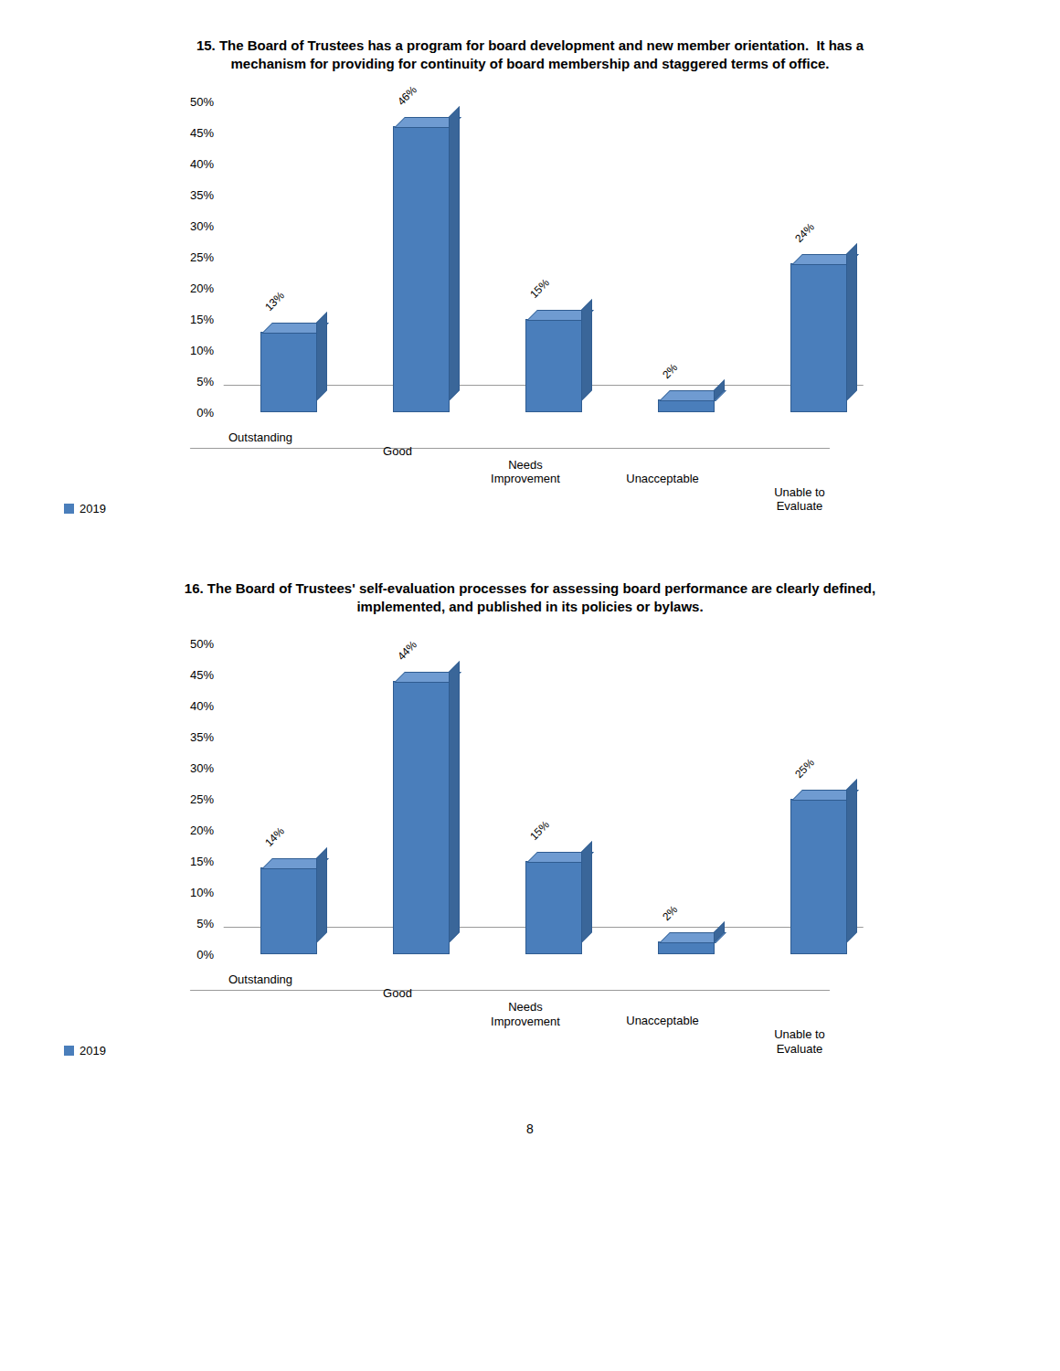15. The Board of Trustees has a program for board development and new member orientation. It has a mechanism for providing for continuity of board membership and staggered terms of office.
50% 45% 40% 35% 30% 25% 20% 15% 10% 5% 0%
13%
46%
15%
2%
24%
Outstanding
Good
Needs
Improvement
Unacceptable
Unable to
Evaluate
2019
16. The Board of Trustees' self-evaluation processes for assessing board performance are clearly defined, implemented, and published in its policies or bylaws.
50% 45% 40% 35% 30% 25% 20% 15% 10% 5% 0%
14%
44%
15%
2%
25%
Outstanding
Good
Needs
Improvement
Unacceptable
Unable to
Evaluate
2019
8